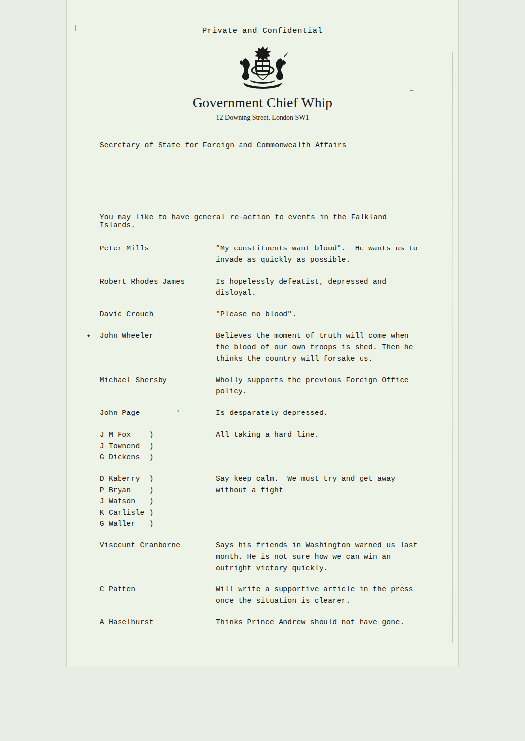Private and Confidential
Government Chief Whip
12 Downing Street, London SW1
—
Secretary of State for Foreign and Commonwealth Affairs
You may like to have general re-action to events in the Falkland Islands.
| Peter Mills | "My constituents want blood". He wants us to invade as quickly as possible. |
| Robert Rhodes James | Is hopelessly defeatist, depressed and disloyal. |
| David Crouch | "Please no blood". |
| • John Wheeler | Believes the moment of truth will come when the blood of our own troops is shed. Then he thinks the country will forsake us. |
| Michael Shersby | Wholly supports the previous Foreign Office policy. |
| John Page ' | Is desparately depressed. |
| J M Fox ) J Townend ) G Dickens ) | All taking a hard line. |
| D Kaberry ) P Bryan ) J Watson ) K Carlisle ) G Waller ) | Say keep calm. We must try and get away without a fight |
| Viscount Cranborne | Says his friends in Washington warned us last month. He is not sure how we can win an outright victory quickly. |
| C Patten | Will write a supportive article in the press once the situation is clearer. |
| A Haselhurst | Thinks Prince Andrew should not have gone. |